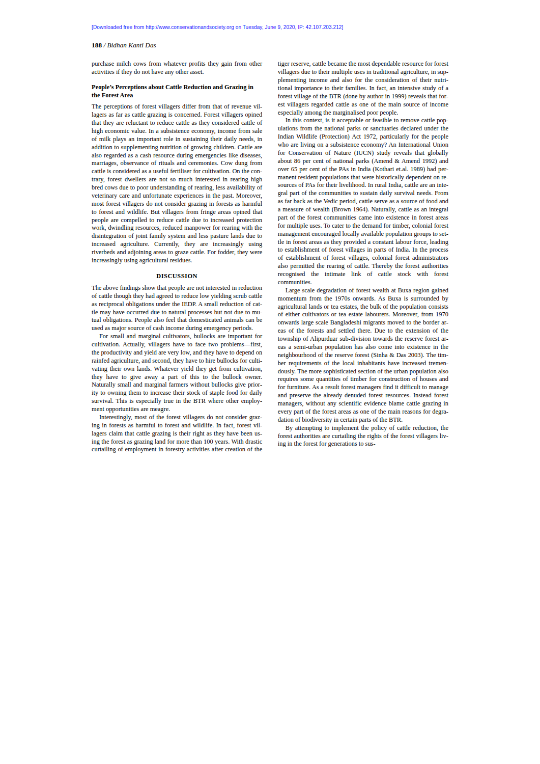[Downloaded free from http://www.conservationandsociety.org on Tuesday, June 9, 2020, IP: 42.107.203.212]
188 / Bidhan Kanti Das
purchase milch cows from whatever profits they gain from other activities if they do not have any other asset.
People’s Perceptions about Cattle Reduction and Grazing in the Forest Area
The perceptions of forest villagers differ from that of revenue villagers as far as cattle grazing is concerned. Forest villagers opined that they are reluctant to reduce cattle as they considered cattle of high economic value. In a subsistence economy, income from sale of milk plays an important role in sustaining their daily needs, in addition to supplementing nutrition of growing children. Cattle are also regarded as a cash resource during emergencies like diseases, marriages, observance of rituals and ceremonies. Cow dung from cattle is considered as a useful fertiliser for cultivation. On the contrary, forest dwellers are not so much interested in rearing high bred cows due to poor understanding of rearing, less availability of veterinary care and unfortunate experiences in the past. Moreover, most forest villagers do not consider grazing in forests as harmful to forest and wildlife. But villagers from fringe areas opined that people are compelled to reduce cattle due to increased protection work, dwindling resources, reduced manpower for rearing with the disintegration of joint family system and less pasture lands due to increased agriculture. Currently, they are increasingly using riverbeds and adjoining areas to graze cattle. For fodder, they were increasingly using agricultural residues.
DISCUSSION
The above findings show that people are not interested in reduction of cattle though they had agreed to reduce low yielding scrub cattle as reciprocal obligations under the IEDP. A small reduction of cattle may have occurred due to natural processes but not due to mutual obligations. People also feel that domesticated animals can be used as major source of cash income during emergency periods.
For small and marginal cultivators, bullocks are important for cultivation. Actually, villagers have to face two problems—first, the productivity and yield are very low, and they have to depend on rainfed agriculture, and second, they have to hire bullocks for cultivating their own lands. Whatever yield they get from cultivation, they have to give away a part of this to the bullock owner. Naturally small and marginal farmers without bullocks give priority to owning them to increase their stock of staple food for daily survival. This is especially true in the BTR where other employment opportunities are meagre.
Interestingly, most of the forest villagers do not consider grazing in forests as harmful to forest and wildlife. In fact, forest villagers claim that cattle grazing is their right as they have been using the forest as grazing land for more than 100 years. With drastic curtailing of employment in forestry activities after creation of the tiger reserve, cattle became the most dependable resource for forest villagers due to their multiple uses in traditional agriculture, in supplementing income and also for the consideration of their nutritional importance to their families. In fact, an intensive study of a forest village of the BTR (done by author in 1999) reveals that forest villagers regarded cattle as one of the main source of income especially among the marginalised poor people.
In this context, is it acceptable or feasible to remove cattle populations from the national parks or sanctuaries declared under the Indian Wildlife (Protection) Act 1972, particularly for the people who are living on a subsistence economy? An International Union for Conservation of Nature (IUCN) study reveals that globally about 86 per cent of national parks (Amend & Amend 1992) and over 65 per cent of the PAs in India (Kothari et.al. 1989) had permanent resident populations that were historically dependent on resources of PAs for their livelihood. In rural India, cattle are an integral part of the communities to sustain daily survival needs. From as far back as the Vedic period, cattle serve as a source of food and a measure of wealth (Brown 1964). Naturally, cattle as an integral part of the forest communities came into existence in forest areas for multiple uses. To cater to the demand for timber, colonial forest management encouraged locally available population groups to settle in forest areas as they provided a constant labour force, leading to establishment of forest villages in parts of India. In the process of establishment of forest villages, colonial forest administrators also permitted the rearing of cattle. Thereby the forest authorities recognised the intimate link of cattle stock with forest communities.
Large scale degradation of forest wealth at Buxa region gained momentum from the 1970s onwards. As Buxa is surrounded by agricultural lands or tea estates, the bulk of the population consists of either cultivators or tea estate labourers. Moreover, from 1970 onwards large scale Bangladeshi migrants moved to the border areas of the forests and settled there. Due to the extension of the township of Alipurduar sub-division towards the reserve forest areas a semi-urban population has also come into existence in the neighbourhood of the reserve forest (Sinha & Das 2003). The timber requirements of the local inhabitants have increased tremendously. The more sophisticated section of the urban population also requires some quantities of timber for construction of houses and for furniture. As a result forest managers find it difficult to manage and preserve the already denuded forest resources. Instead forest managers, without any scientific evidence blame cattle grazing in every part of the forest areas as one of the main reasons for degradation of biodiversity in certain parts of the BTR.
By attempting to implement the policy of cattle reduction, the forest authorities are curtailing the rights of the forest villagers living in the forest for generations to sus-